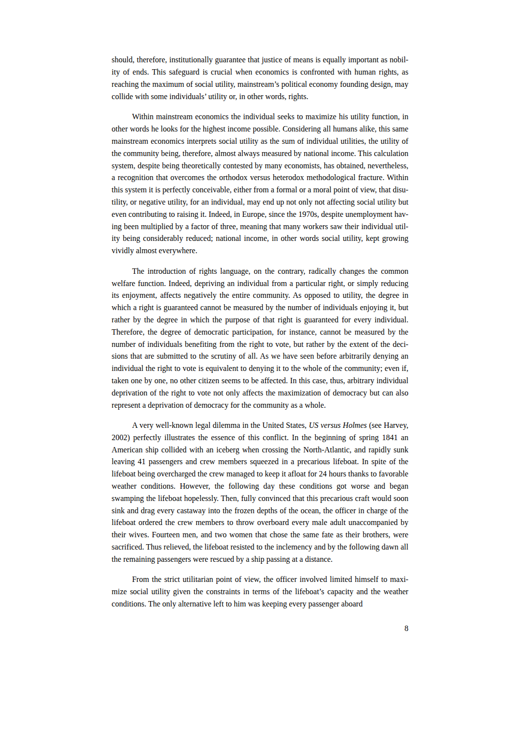should, therefore, institutionally guarantee that justice of means is equally important as nobility of ends. This safeguard is crucial when economics is confronted with human rights, as reaching the maximum of social utility, mainstream’s political economy founding design, may collide with some individuals’ utility or, in other words, rights.
Within mainstream economics the individual seeks to maximize his utility function, in other words he looks for the highest income possible. Considering all humans alike, this same mainstream economics interprets social utility as the sum of individual utilities, the utility of the community being, therefore, almost always measured by national income. This calculation system, despite being theoretically contested by many economists, has obtained, nevertheless, a recognition that overcomes the orthodox versus heterodox methodological fracture. Within this system it is perfectly conceivable, either from a formal or a moral point of view, that disutility, or negative utility, for an individual, may end up not only not affecting social utility but even contributing to raising it. Indeed, in Europe, since the 1970s, despite unemployment having been multiplied by a factor of three, meaning that many workers saw their individual utility being considerably reduced; national income, in other words social utility, kept growing vividly almost everywhere.
The introduction of rights language, on the contrary, radically changes the common welfare function. Indeed, depriving an individual from a particular right, or simply reducing its enjoyment, affects negatively the entire community. As opposed to utility, the degree in which a right is guaranteed cannot be measured by the number of individuals enjoying it, but rather by the degree in which the purpose of that right is guaranteed for every individual. Therefore, the degree of democratic participation, for instance, cannot be measured by the number of individuals benefiting from the right to vote, but rather by the extent of the decisions that are submitted to the scrutiny of all. As we have seen before arbitrarily denying an individual the right to vote is equivalent to denying it to the whole of the community; even if, taken one by one, no other citizen seems to be affected. In this case, thus, arbitrary individual deprivation of the right to vote not only affects the maximization of democracy but can also represent a deprivation of democracy for the community as a whole.
A very well-known legal dilemma in the United States, US versus Holmes (see Harvey, 2002) perfectly illustrates the essence of this conflict. In the beginning of spring 1841 an American ship collided with an iceberg when crossing the North-Atlantic, and rapidly sunk leaving 41 passengers and crew members squeezed in a precarious lifeboat. In spite of the lifeboat being overcharged the crew managed to keep it afloat for 24 hours thanks to favorable weather conditions. However, the following day these conditions got worse and began swamping the lifeboat hopelessly. Then, fully convinced that this precarious craft would soon sink and drag every castaway into the frozen depths of the ocean, the officer in charge of the lifeboat ordered the crew members to throw overboard every male adult unaccompanied by their wives. Fourteen men, and two women that chose the same fate as their brothers, were sacrificed. Thus relieved, the lifeboat resisted to the inclemency and by the following dawn all the remaining passengers were rescued by a ship passing at a distance.
From the strict utilitarian point of view, the officer involved limited himself to maximize social utility given the constraints in terms of the lifeboat’s capacity and the weather conditions. The only alternative left to him was keeping every passenger aboard
8